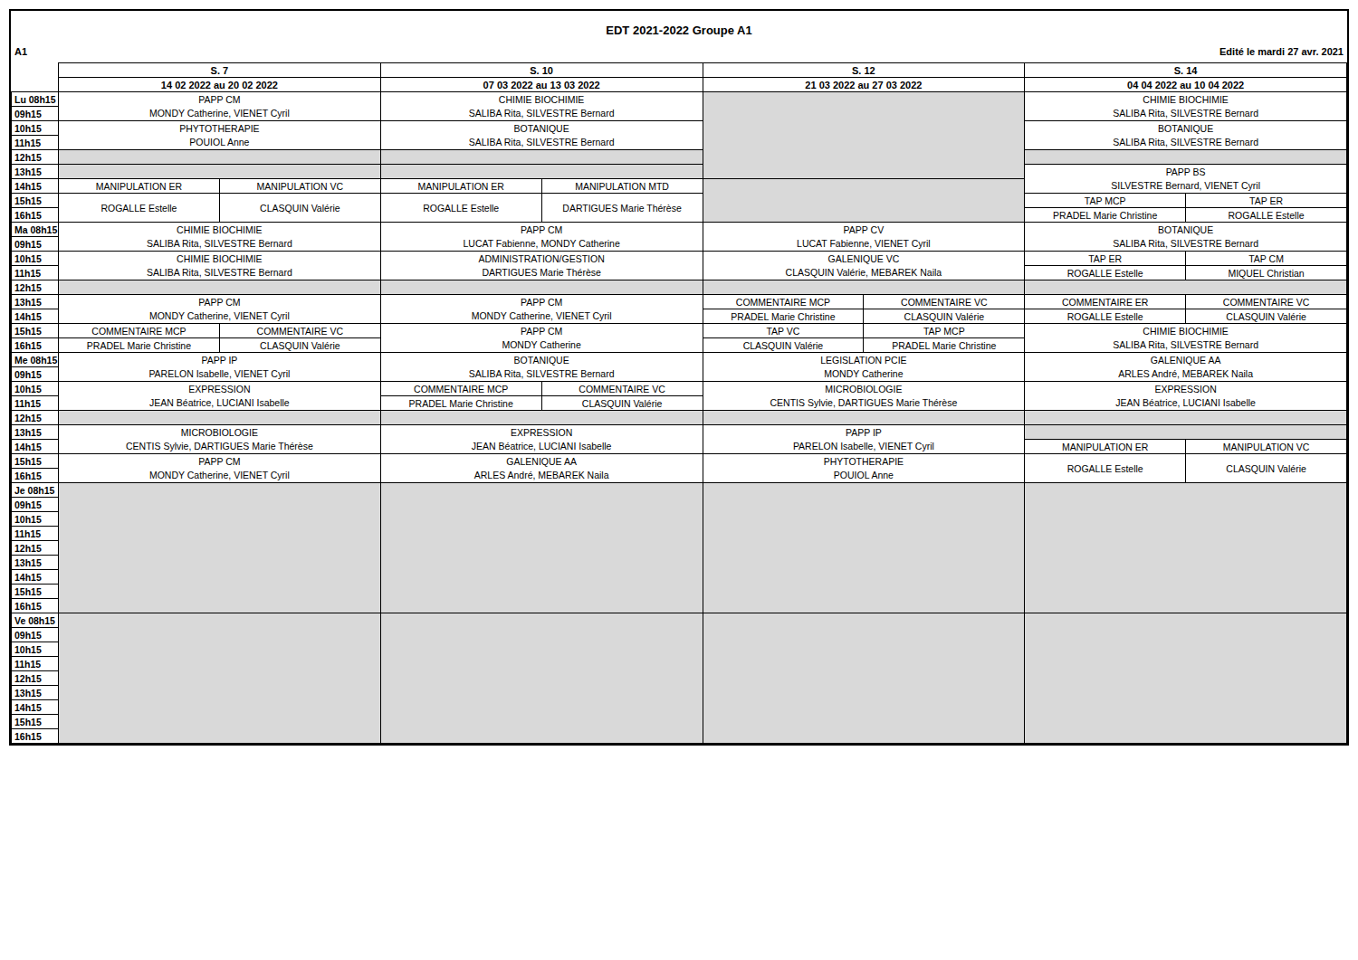EDT 2021-2022 Groupe A1
A1 Edité le mardi 27 avr. 2021
| | S. 7 | S. 10 | S. 12 | S. 14 |
| | 14 02 2022 au 20 02 2022 | 07 03 2022 au 13 03 2022 | 21 03 2022 au 27 03 2022 | 04 04 2022 au 10 04 2022 |
| Lu 08h15 | PAPP CM | CHIMIE BIOCHIMIE | | CHIMIE BIOCHIMIE |
| 09h15 | MONDY Catherine, VIENET Cyril | SALIBA Rita, SILVESTRE Bernard | SALIBA Rita, SILVESTRE Bernard |
| 10h15 | PHYTOTHERAPIE | BOTANIQUE | BOTANIQUE |
| 11h15 | POUIOL Anne | SALIBA Rita, SILVESTRE Bernard | SALIBA Rita, SILVESTRE Bernard |
| 12h15 | | | |
| 13h15 | | | PAPP BS |
| 14h15 | MANIPULATION ER | MANIPULATION VC | MANIPULATION ER | MANIPULATION MTD | | SILVESTRE Bernard, VIENET Cyril |
| 15h15 | ROGALLE Estelle | CLASQUIN Valérie | ROGALLE Estelle | DARTIGUES Marie Thérèse | TAP MCP | TAP ER |
| 16h15 | PRADEL Marie Christine | ROGALLE Estelle |
| Ma 08h15 | CHIMIE BIOCHIMIE | PAPP CM | PAPP CV | BOTANIQUE |
| 09h15 | SALIBA Rita, SILVESTRE Bernard | LUCAT Fabienne, MONDY Catherine | LUCAT Fabienne, VIENET Cyril | SALIBA Rita, SILVESTRE Bernard |
| 10h15 | CHIMIE BIOCHIMIE | ADMINISTRATION/GESTION | GALENIQUE VC | TAP ER | TAP CM |
| 11h15 | SALIBA Rita, SILVESTRE Bernard | DARTIGUES Marie Thérèse | CLASQUIN Valérie, MEBAREK Naila | ROGALLE Estelle | MIQUEL Christian |
| 12h15 | | | | |
| 13h15 | PAPP CM | PAPP CM | COMMENTAIRE MCP | COMMENTAIRE VC | COMMENTAIRE ER | COMMENTAIRE VC |
| 14h15 | MONDY Catherine, VIENET Cyril | MONDY Catherine, VIENET Cyril | PRADEL Marie Christine | CLASQUIN Valérie | ROGALLE Estelle | CLASQUIN Valérie |
| 15h15 | COMMENTAIRE MCP | COMMENTAIRE VC | PAPP CM | TAP VC | TAP MCP | CHIMIE BIOCHIMIE |
| 16h15 | PRADEL Marie Christine | CLASQUIN Valérie | MONDY Catherine | CLASQUIN Valérie | PRADEL Marie Christine | SALIBA Rita, SILVESTRE Bernard |
| Me 08h15 | PAPP IP | BOTANIQUE | LEGISLATION PCIE | GALENIQUE AA |
| 09h15 | PARELON Isabelle, VIENET Cyril | SALIBA Rita, SILVESTRE Bernard | MONDY Catherine | ARLES André, MEBAREK Naila |
| 10h15 | EXPRESSION | COMMENTAIRE MCP | COMMENTAIRE VC | MICROBIOLOGIE | EXPRESSION |
| 11h15 | JEAN Béatrice, LUCIANI Isabelle | PRADEL Marie Christine | CLASQUIN Valérie | CENTIS Sylvie, DARTIGUES Marie Thérèse | JEAN Béatrice, LUCIANI Isabelle |
| 12h15 | | | | |
| 13h15 | MICROBIOLOGIE | EXPRESSION | PAPP IP | |
| 14h15 | CENTIS Sylvie, DARTIGUES Marie Thérèse | JEAN Béatrice, LUCIANI Isabelle | PARELON Isabelle, VIENET Cyril | MANIPULATION ER | MANIPULATION VC |
| 15h15 | PAPP CM | GALENIQUE AA | PHYTOTHERAPIE | ROGALLE Estelle | CLASQUIN Valérie |
| 16h15 | MONDY Catherine, VIENET Cyril | ARLES André, MEBAREK Naila | POUIOL Anne |
| Je 08h15 | | | | |
| 09h15 |
| 10h15 |
| 11h15 |
| 12h15 |
| 13h15 |
| 14h15 |
| 15h15 |
| 16h15 |
| Ve 08h15 | | | | |
| 09h15 |
| 10h15 |
| 11h15 |
| 12h15 |
| 13h15 |
| 14h15 |
| 15h15 |
| 16h15 |